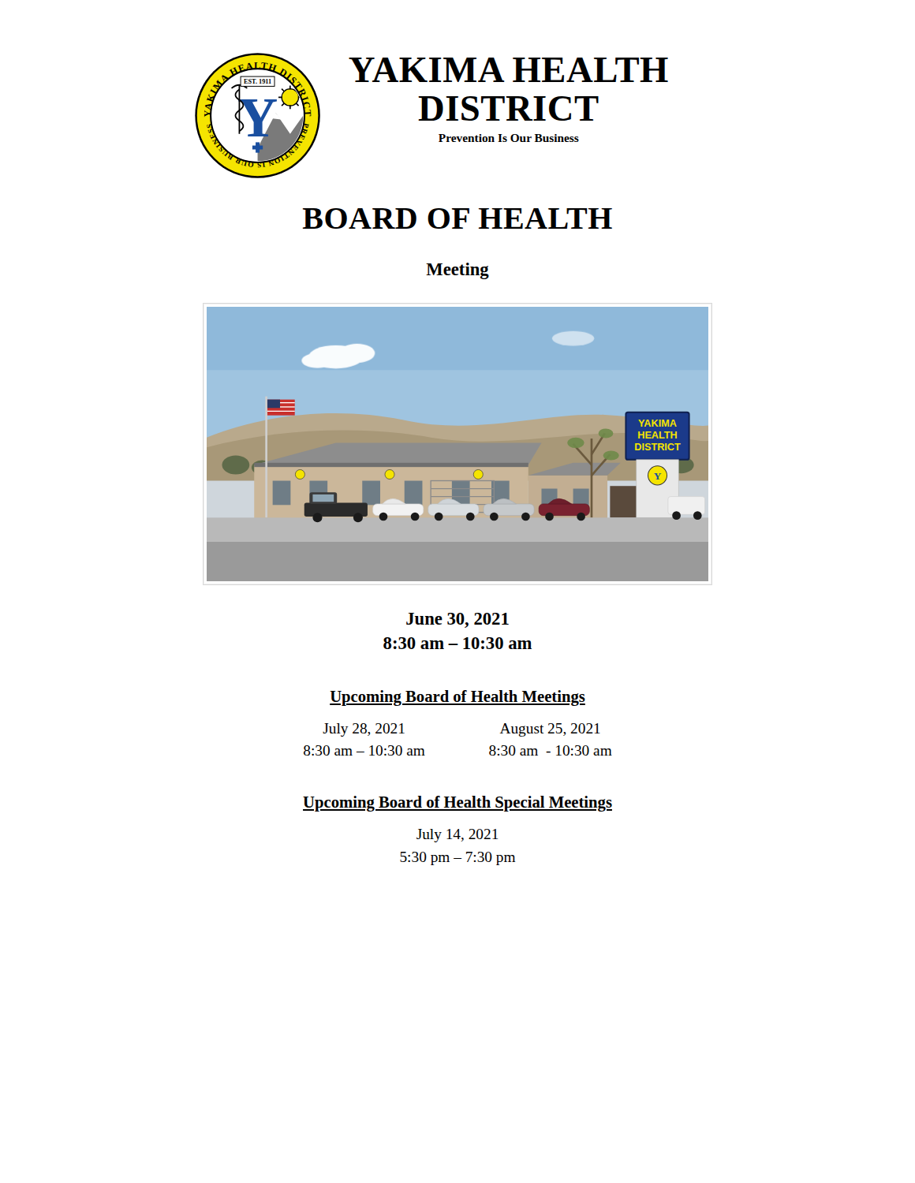YAKIMA HEALTH DISTRICT PREVENTION IS OUR BUSINESS Y EST. 1911
YAKIMA HEALTH DISTRICT
Prevention Is Our Business
BOARD OF HEALTH
Meeting
YAKIMA HEALTH DISTRICT Y
June 30, 2021
8:30 am – 10:30 am
Upcoming Board of Health Meetings
| July 28, 2021 | August 25, 2021 |
| 8:30 am – 10:30 am | 8:30 am - 10:30 am |
Upcoming Board of Health Special Meetings
July 14, 2021
5:30 pm – 7:30 pm